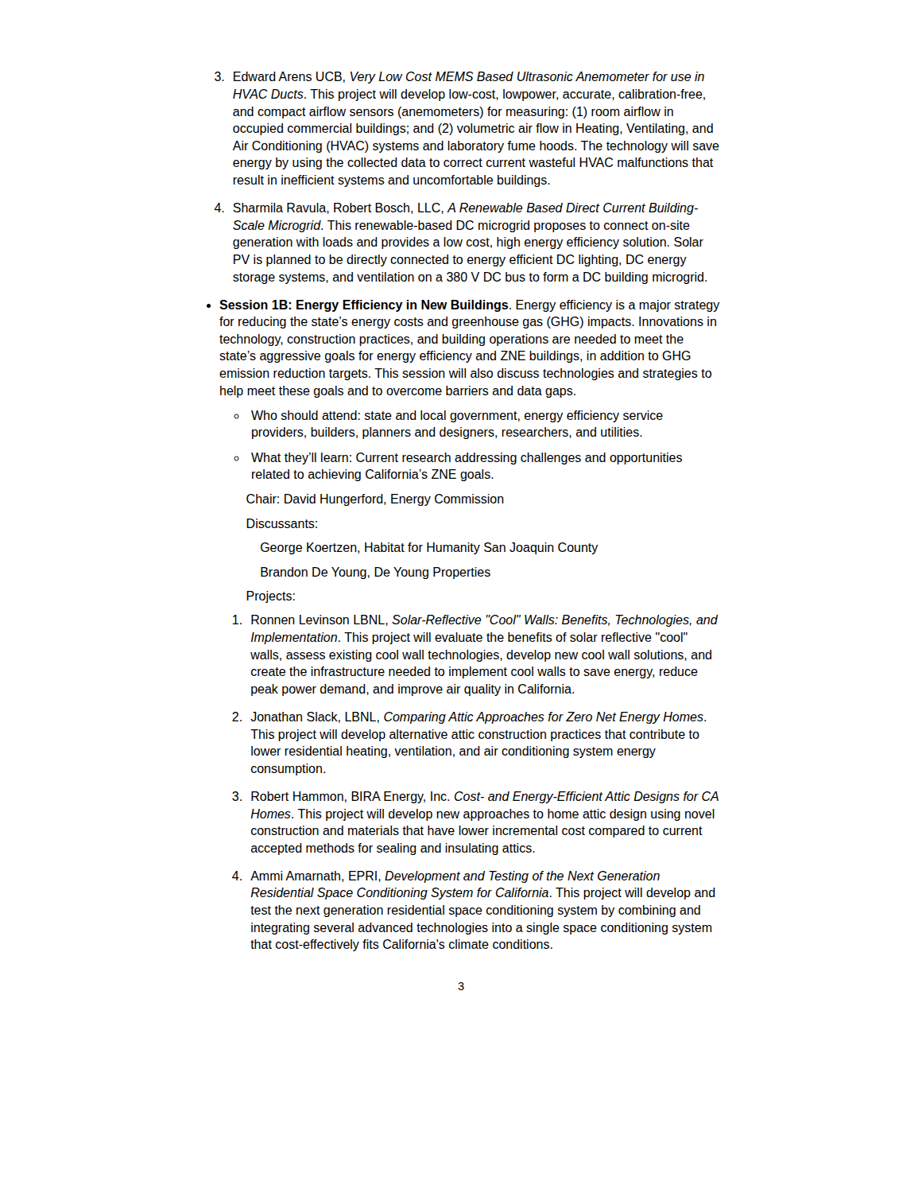Edward Arens UCB, Very Low Cost MEMS Based Ultrasonic Anemometer for use in HVAC Ducts. This project will develop low-cost, lowpower, accurate, calibration-free, and compact airflow sensors (anemometers) for measuring: (1) room airflow in occupied commercial buildings; and (2) volumetric air flow in Heating, Ventilating, and Air Conditioning (HVAC) systems and laboratory fume hoods. The technology will save energy by using the collected data to correct current wasteful HVAC malfunctions that result in inefficient systems and uncomfortable buildings.
Sharmila Ravula, Robert Bosch, LLC, A Renewable Based Direct Current Building-Scale Microgrid. This renewable-based DC microgrid proposes to connect on-site generation with loads and provides a low cost, high energy efficiency solution. Solar PV is planned to be directly connected to energy efficient DC lighting, DC energy storage systems, and ventilation on a 380 V DC bus to form a DC building microgrid.
Session 1B: Energy Efficiency in New Buildings. Energy efficiency is a major strategy for reducing the state’s energy costs and greenhouse gas (GHG) impacts. Innovations in technology, construction practices, and building operations are needed to meet the state’s aggressive goals for energy efficiency and ZNE buildings, in addition to GHG emission reduction targets. This session will also discuss technologies and strategies to help meet these goals and to overcome barriers and data gaps.
Who should attend: state and local government, energy efficiency service providers, builders, planners and designers, researchers, and utilities.
What they’ll learn: Current research addressing challenges and opportunities related to achieving California’s ZNE goals.
Chair: David Hungerford, Energy Commission
Discussants:
George Koertzen, Habitat for Humanity San Joaquin County
Brandon De Young, De Young Properties
Projects:
Ronnen Levinson LBNL, Solar-Reflective "Cool" Walls: Benefits, Technologies, and Implementation. This project will evaluate the benefits of solar reflective "cool" walls, assess existing cool wall technologies, develop new cool wall solutions, and create the infrastructure needed to implement cool walls to save energy, reduce peak power demand, and improve air quality in California.
Jonathan Slack, LBNL, Comparing Attic Approaches for Zero Net Energy Homes. This project will develop alternative attic construction practices that contribute to lower residential heating, ventilation, and air conditioning system energy consumption.
Robert Hammon, BIRA Energy, Inc. Cost- and Energy-Efficient Attic Designs for CA Homes. This project will develop new approaches to home attic design using novel construction and materials that have lower incremental cost compared to current accepted methods for sealing and insulating attics.
Ammi Amarnath, EPRI, Development and Testing of the Next Generation Residential Space Conditioning System for California. This project will develop and test the next generation residential space conditioning system by combining and integrating several advanced technologies into a single space conditioning system that cost-effectively fits California's climate conditions.
3